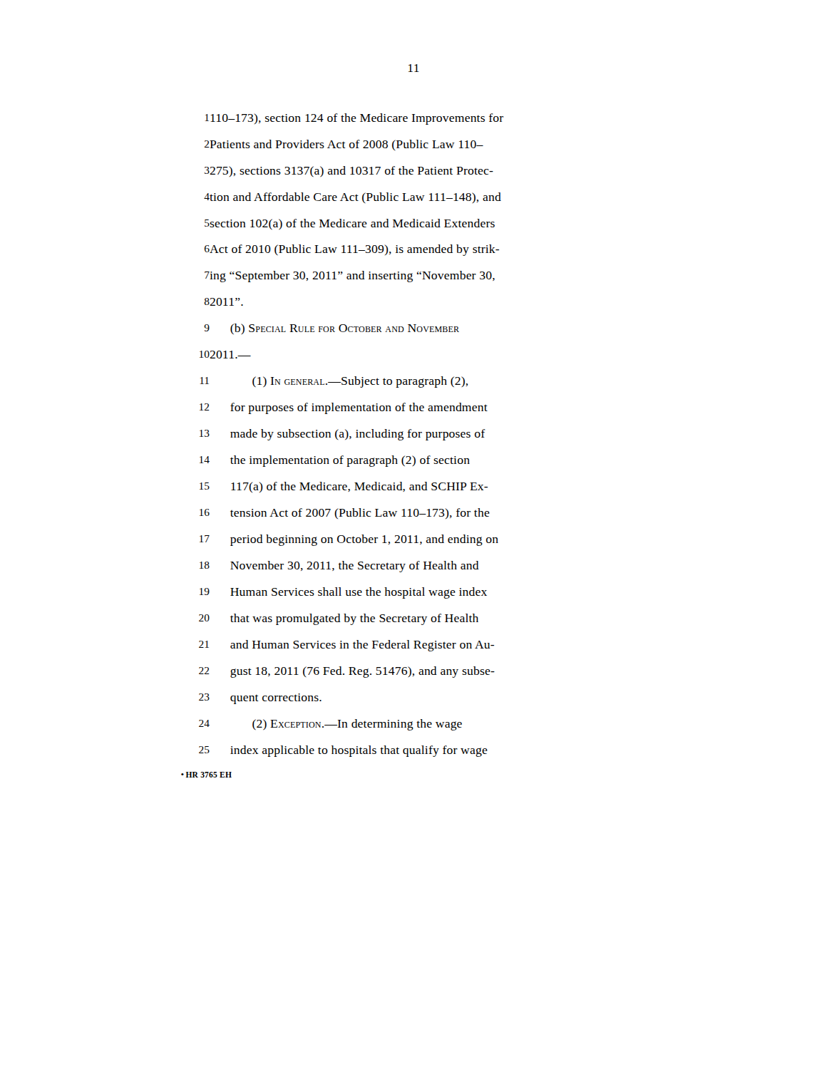11
| 1 | 110–173), section 124 of the Medicare Improvements for |
| 2 | Patients and Providers Act of 2008 (Public Law 110– |
| 3 | 275), sections 3137(a) and 10317 of the Patient Protec- |
| 4 | tion and Affordable Care Act (Public Law 111–148), and |
| 5 | section 102(a) of the Medicare and Medicaid Extenders |
| 6 | Act of 2010 (Public Law 111–309), is amended by strik- |
| 7 | ing “September 30, 2011” and inserting “November 30, |
| 8 | 2011”. |
| 9 | (b) Special Rule for October and November |
| 10 | 2011.— |
| 11 | (1) In general. —Subject to paragraph (2), |
| 12 | for purposes of implementation of the amendment |
| 13 | made by subsection (a), including for purposes of |
| 14 | the implementation of paragraph (2) of section |
| 15 | 117(a) of the Medicare, Medicaid, and SCHIP Ex- |
| 16 | tension Act of 2007 (Public Law 110–173), for the |
| 17 | period beginning on October 1, 2011, and ending on |
| 18 | November 30, 2011, the Secretary of Health and |
| 19 | Human Services shall use the hospital wage index |
| 20 | that was promulgated by the Secretary of Health |
| 21 | and Human Services in the Federal Register on Au- |
| 22 | gust 18, 2011 (76 Fed. Reg. 51476), and any subse- |
| 23 | quent corrections. |
| 24 | (2) Exception. —In determining the wage |
| 25 | index applicable to hospitals that qualify for wage |
•HR 3765 EH